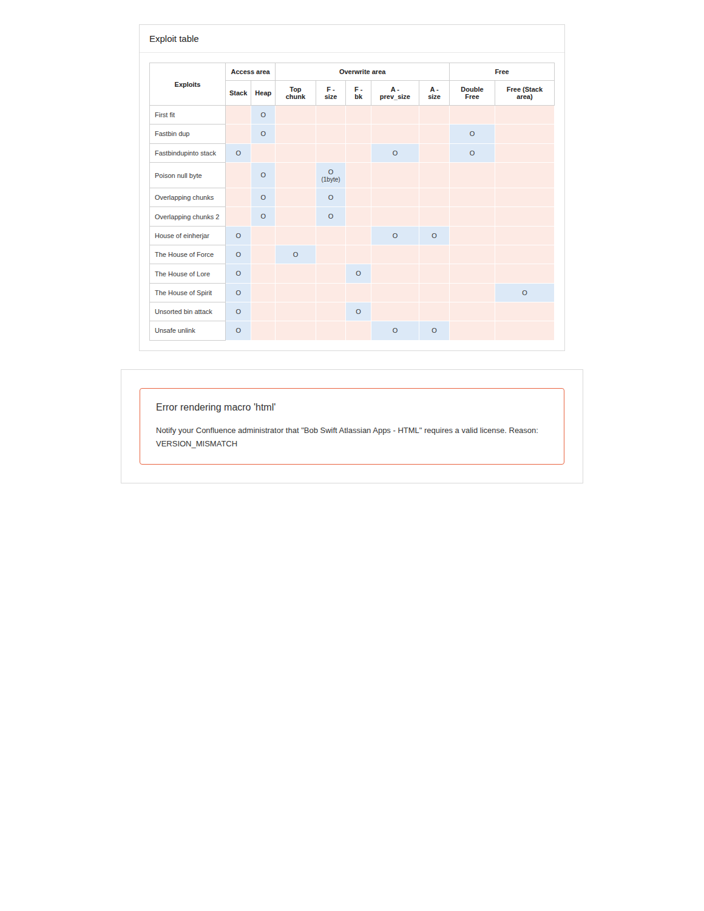Exploit table
| Exploits | Access area | Overwrite area | Free |
| --- | --- | --- | --- |
| Stack | Heap | Top chunk | F - size | F - bk | A - prev_size | A - size | Double Free | Free (Stack area) |
| First fit | | O | | | | | | | |
| Fastbin dup | | O | | | | | | O | |
| Fastbindupinto stack | O | | | | | O | | O | |
| Poison null byte | | O | | O (1byte) | | | | | |
| Overlapping chunks | | O | | O | | | | | |
| Overlapping chunks 2 | | O | | O | | | | | |
| House of einherjar | O | | | | | O | O | | |
| The House of Force | O | | O | | | | | | |
| The House of Lore | O | | | | O | | | | |
| The House of Spirit | O | | | | | | | | O |
| Unsorted bin attack | O | | | | O | | | | |
| Unsafe unlink | O | | | | | O | O | | |
Error rendering macro 'html'
Notify your Confluence administrator that "Bob Swift Atlassian Apps - HTML" requires a valid license. Reason: VERSION_MISMATCH